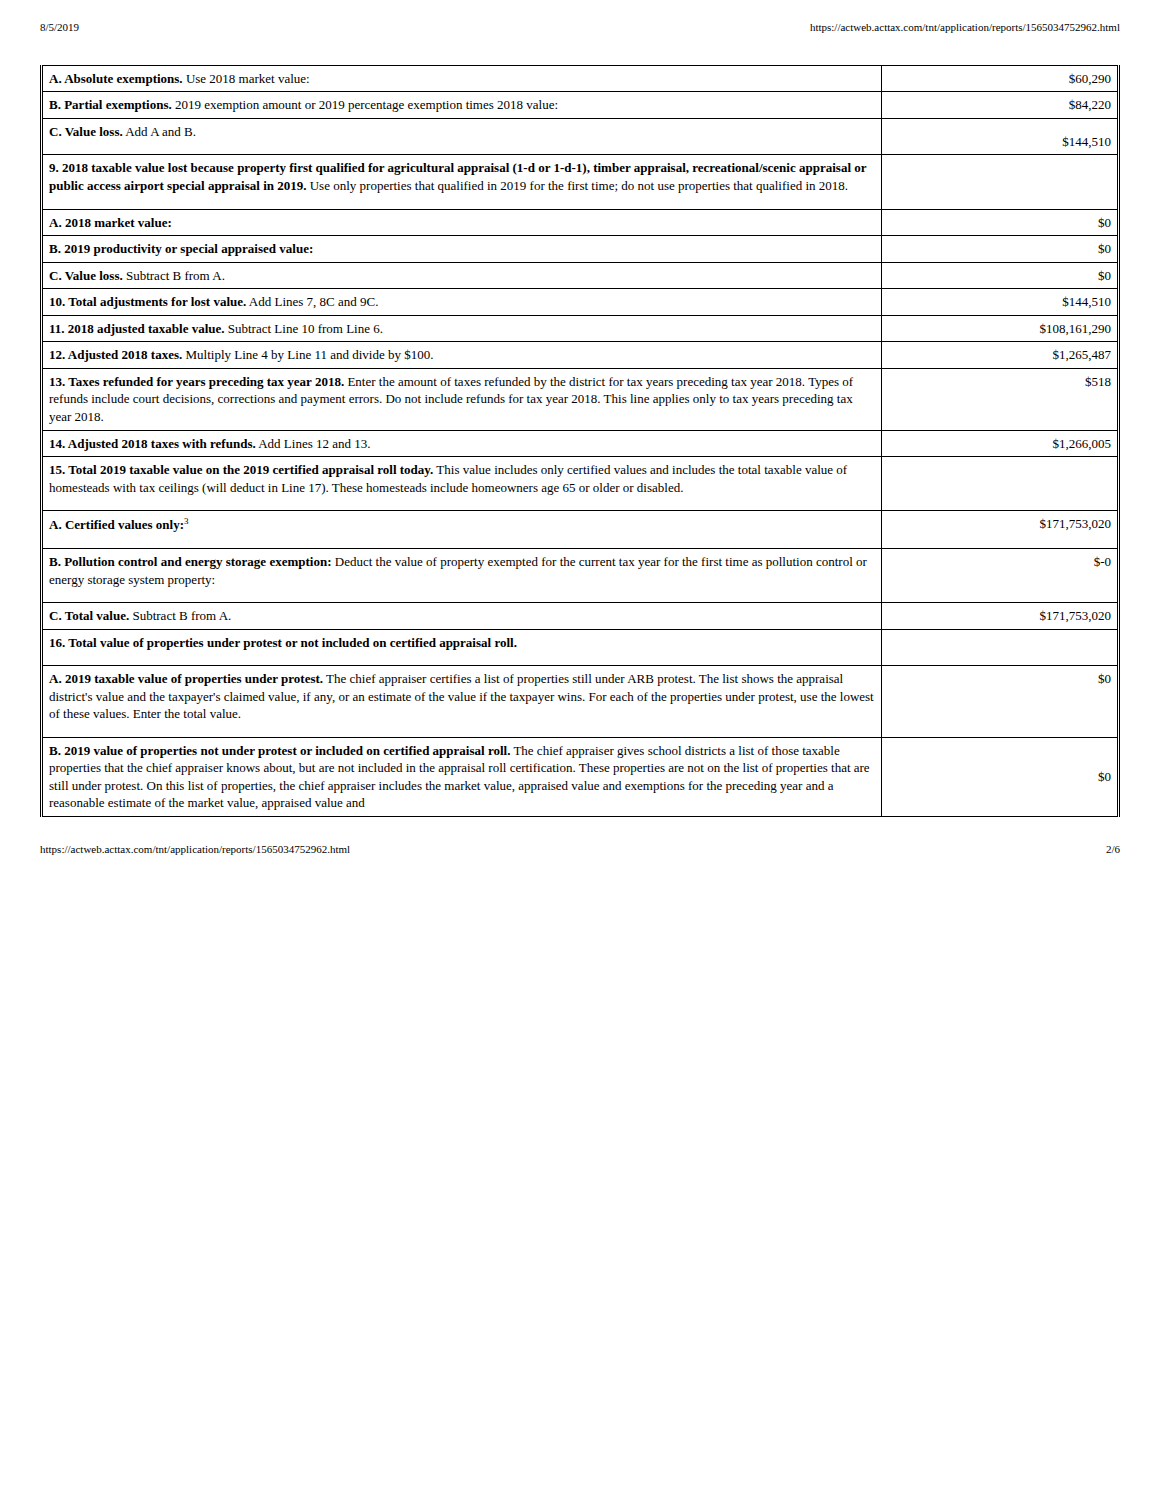8/5/2019 https://actweb.acttax.com/tnt/application/reports/1565034752962.html
| A. Absolute exemptions. Use 2018 market value: | $60,290 |
| B. Partial exemptions. 2019 exemption amount or 2019 percentage exemption times 2018 value: | $84,220 |
| C. Value loss. Add A and B. | $144,510 |
| 9. 2018 taxable value lost because property first qualified for agricultural appraisal (1-d or 1-d-1), timber appraisal, recreational/scenic appraisal or public access airport special appraisal in 2019. Use only properties that qualified in 2019 for the first time; do not use properties that qualified in 2018. | |
| A. 2018 market value: | $0 |
| B. 2019 productivity or special appraised value: | $0 |
| C. Value loss. Subtract B from A. | $0 |
| 10. Total adjustments for lost value. Add Lines 7, 8C and 9C. | $144,510 |
| 11. 2018 adjusted taxable value. Subtract Line 10 from Line 6. | $108,161,290 |
| 12. Adjusted 2018 taxes. Multiply Line 4 by Line 11 and divide by $100. | $1,265,487 |
| 13. Taxes refunded for years preceding tax year 2018. Enter the amount of taxes refunded by the district for tax years preceding tax year 2018. Types of refunds include court decisions, corrections and payment errors. Do not include refunds for tax year 2018. This line applies only to tax years preceding tax year 2018. | $518 |
| 14. Adjusted 2018 taxes with refunds. Add Lines 12 and 13. | $1,266,005 |
| 15. Total 2019 taxable value on the 2019 certified appraisal roll today. This value includes only certified values and includes the total taxable value of homesteads with tax ceilings (will deduct in Line 17). These homesteads include homeowners age 65 or older or disabled. | |
| A. Certified values only: 3 | $171,753,020 |
| B. Pollution control and energy storage exemption: Deduct the value of property exempted for the current tax year for the first time as pollution control or energy storage system property: | $-0 |
| C. Total value. Subtract B from A. | $171,753,020 |
| 16. Total value of properties under protest or not included on certified appraisal roll. | |
| A. 2019 taxable value of properties under protest. The chief appraiser certifies a list of properties still under ARB protest. The list shows the appraisal district's value and the taxpayer's claimed value, if any, or an estimate of the value if the taxpayer wins. For each of the properties under protest, use the lowest of these values. Enter the total value. | $0 |
| B. 2019 value of properties not under protest or included on certified appraisal roll. The chief appraiser gives school districts a list of those taxable properties that the chief appraiser knows about, but are not included in the appraisal roll certification. These properties are not on the list of properties that are still under protest. On this list of properties, the chief appraiser includes the market value, appraised value and exemptions for the preceding year and a reasonable estimate of the market value, appraised value and | $0 |
https://actweb.acttax.com/tnt/application/reports/1565034752962.html 2/6